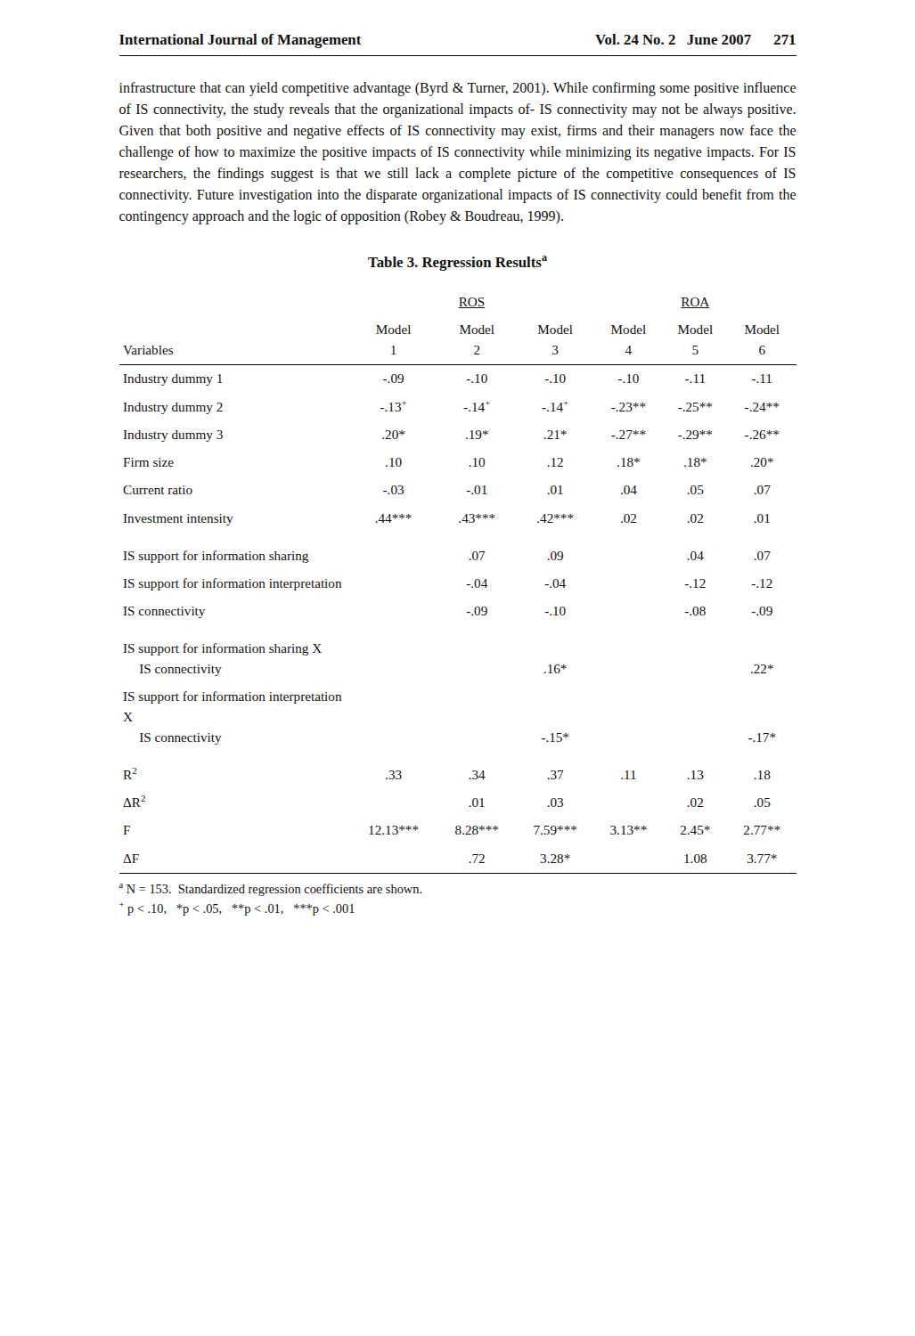International Journal of Management Vol. 24 No. 2 June 2007 271
infrastructure that can yield competitive advantage (Byrd & Turner, 2001). While confirming some positive influence of IS connectivity, the study reveals that the organizational impacts of- IS connectivity may not be always positive. Given that both positive and negative effects of IS connectivity may exist, firms and their managers now face the challenge of how to maximize the positive impacts of IS connectivity while minimizing its negative impacts. For IS researchers, the findings suggest is that we still lack a complete picture of the competitive consequences of IS connectivity. Future investigation into the disparate organizational impacts of IS connectivity could benefit from the contingency approach and the logic of opposition (Robey & Boudreau, 1999).
Table 3. Regression Resultsa
| | ROS | ROA |
| --- | --- | --- |
| Variables | Model 1 | Model 2 | Model 3 | Model 4 | Model 5 | Model 6 |
| Industry dummy 1 | -.09 | -.10 | -.10 | -.10 | -.11 | -.11 |
| Industry dummy 2 | -.13 + | -.14 + | -.14 + | -.23** | -.25** | -.24** |
| Industry dummy 3 | .20* | .19* | .21* | -.27** | -.29** | -.26** |
| Firm size | .10 | .10 | .12 | .18* | .18* | .20* |
| Current ratio | -.03 | -.01 | .01 | .04 | .05 | .07 |
| Investment intensity | .44*** | .43*** | .42*** | .02 | .02 | .01 |
| IS support for information sharing | | .07 | .09 | | .04 | .07 |
| IS support for information interpretation | | -.04 | -.04 | | -.12 | -.12 |
| IS connectivity | | -.09 | -.10 | | -.08 | -.09 |
| IS support for information sharing X IS connectivity | | | .16* | | | .22* |
| IS support for information interpretation X IS connectivity | | | -.15* | | | -.17* |
| R 2 | .33 | .34 | .37 | .11 | .13 | .18 |
| ΔR 2 | | .01 | .03 | | .02 | .05 |
| F | 12.13*** | 8.28*** | 7.59*** | 3.13** | 2.45* | 2.77** |
| ΔF | | .72 | 3.28* | | 1.08 | 3.77* |
a N = 153. Standardized regression coefficients are shown.
+ p < .10, *p < .05, **p < .01, ***p < .001